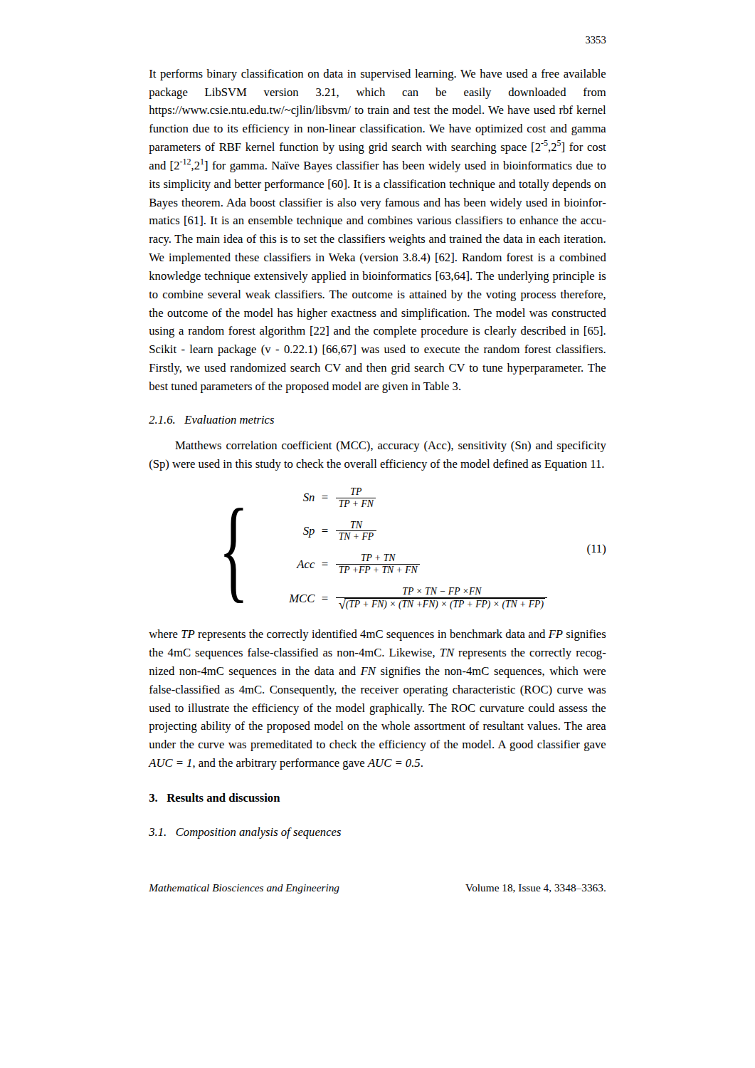3353
It performs binary classification on data in supervised learning. We have used a free available package LibSVM version 3.21, which can be easily downloaded from https://www.csie.ntu.edu.tw/~cjlin/libsvm/ to train and test the model. We have used rbf kernel function due to its efficiency in non-linear classification. We have optimized cost and gamma parameters of RBF kernel function by using grid search with searching space [2-5,25] for cost and [2-12,21] for gamma. Naïve Bayes classifier has been widely used in bioinformatics due to its simplicity and better performance [60]. It is a classification technique and totally depends on Bayes theorem. Ada boost classifier is also very famous and has been widely used in bioinformatics [61]. It is an ensemble technique and combines various classifiers to enhance the accuracy. The main idea of this is to set the classifiers weights and trained the data in each iteration. We implemented these classifiers in Weka (version 3.8.4) [62]. Random forest is a combined knowledge technique extensively applied in bioinformatics [63,64]. The underlying principle is to combine several weak classifiers. The outcome is attained by the voting process therefore, the outcome of the model has higher exactness and simplification. The model was constructed using a random forest algorithm [22] and the complete procedure is clearly described in [65]. Scikit - learn package (v - 0.22.1) [66,67] was used to execute the random forest classifiers. Firstly, we used randomized search CV and then grid search CV to tune hyperparameter. The best tuned parameters of the proposed model are given in Table 3.
2.1.6. Evaluation metrics
Matthews correlation coefficient (MCC), accuracy (Acc), sensitivity (Sn) and specificity (Sp) were used in this study to check the overall efficiency of the model defined as Equation 11.
{
Sn= TP TP + FN
Sp= TN TN + FP
Acc= TP + TN TP +FP + TN + FN
MCC= TP × TN − FP ×FN √(TP + FN) × (TN +FN) × (TP + FP) × (TN + FP)
(11)
where TP represents the correctly identified 4mC sequences in benchmark data and FP signifies the 4mC sequences false-classified as non-4mC. Likewise, TN represents the correctly recognized non-4mC sequences in the data and FN signifies the non-4mC sequences, which were false-classified as 4mC. Consequently, the receiver operating characteristic (ROC) curve was used to illustrate the efficiency of the model graphically. The ROC curvature could assess the projecting ability of the proposed model on the whole assortment of resultant values. The area under the curve was premeditated to check the efficiency of the model. A good classifier gave AUC = 1, and the arbitrary performance gave AUC = 0.5.
3. Results and discussion
3.1. Composition analysis of sequences
Mathematical Biosciences and Engineering Volume 18, Issue 4, 3348–3363.